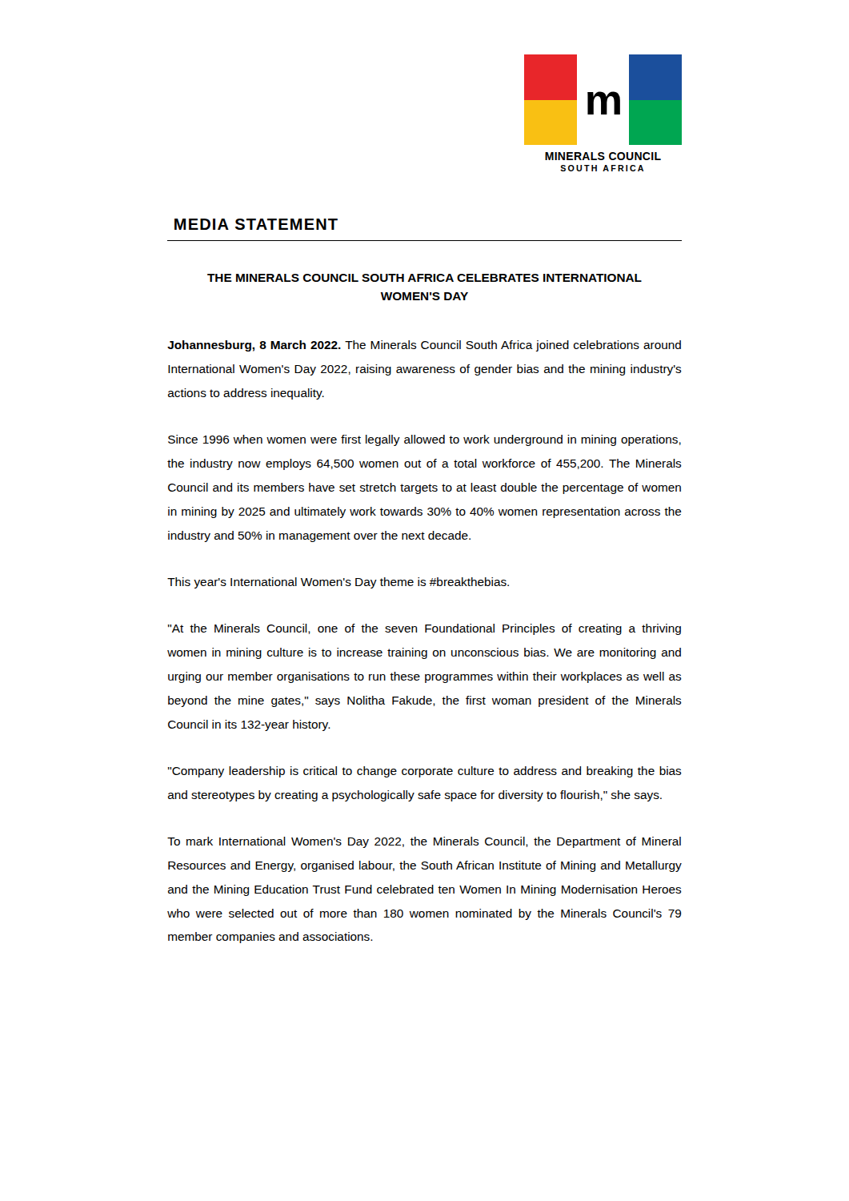m
MINERALS COUNCIL
SOUTH AFRICA
MEDIA STATEMENT
THE MINERALS COUNCIL SOUTH AFRICA CELEBRATES INTERNATIONAL WOMEN'S DAY
Johannesburg, 8 March 2022. The Minerals Council South Africa joined celebrations around International Women's Day 2022, raising awareness of gender bias and the mining industry's actions to address inequality.
Since 1996 when women were first legally allowed to work underground in mining operations, the industry now employs 64,500 women out of a total workforce of 455,200. The Minerals Council and its members have set stretch targets to at least double the percentage of women in mining by 2025 and ultimately work towards 30% to 40% women representation across the industry and 50% in management over the next decade.
This year's International Women's Day theme is #breakthebias.
"At the Minerals Council, one of the seven Foundational Principles of creating a thriving women in mining culture is to increase training on unconscious bias. We are monitoring and urging our member organisations to run these programmes within their workplaces as well as beyond the mine gates," says Nolitha Fakude, the first woman president of the Minerals Council in its 132-year history.
"Company leadership is critical to change corporate culture to address and breaking the bias and stereotypes by creating a psychologically safe space for diversity to flourish," she says.
To mark International Women's Day 2022, the Minerals Council, the Department of Mineral Resources and Energy, organised labour, the South African Institute of Mining and Metallurgy and the Mining Education Trust Fund celebrated ten Women In Mining Modernisation Heroes who were selected out of more than 180 women nominated by the Minerals Council's 79 member companies and associations.